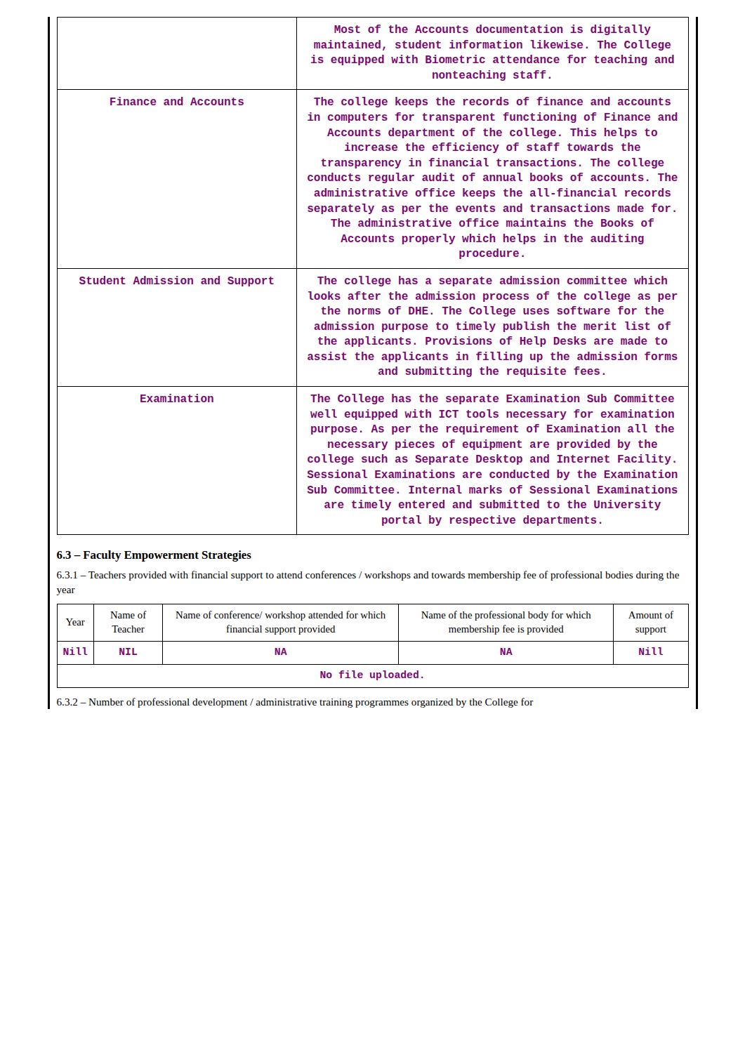| | Most of the Accounts documentation is digitally maintained, student information likewise. The College is equipped with Biometric attendance for teaching and nonteaching staff. |
| Finance and Accounts | The college keeps the records of finance and accounts in computers for transparent functioning of Finance and Accounts department of the college. This helps to increase the efficiency of staff towards the transparency in financial transactions. The college conducts regular audit of annual books of accounts. The administrative office keeps the all-financial records separately as per the events and transactions made for. The administrative office maintains the Books of Accounts properly which helps in the auditing procedure. |
| Student Admission and Support | The college has a separate admission committee which looks after the admission process of the college as per the norms of DHE. The College uses software for the admission purpose to timely publish the merit list of the applicants. Provisions of Help Desks are made to assist the applicants in filling up the admission forms and submitting the requisite fees. |
| Examination | The College has the separate Examination Sub Committee well equipped with ICT tools necessary for examination purpose. As per the requirement of Examination all the necessary pieces of equipment are provided by the college such as Separate Desktop and Internet Facility. Sessional Examinations are conducted by the Examination Sub Committee. Internal marks of Sessional Examinations are timely entered and submitted to the University portal by respective departments. |
6.3 – Faculty Empowerment Strategies
6.3.1 – Teachers provided with financial support to attend conferences / workshops and towards membership fee of professional bodies during the year
| Year | Name of Teacher | Name of conference/ workshop attended for which financial support provided | Name of the professional body for which membership fee is provided | Amount of support |
| --- | --- | --- | --- | --- |
| Nill | NIL | NA | NA | Nill |
| No file uploaded. |
6.3.2 – Number of professional development / administrative training programmes organized by the College for